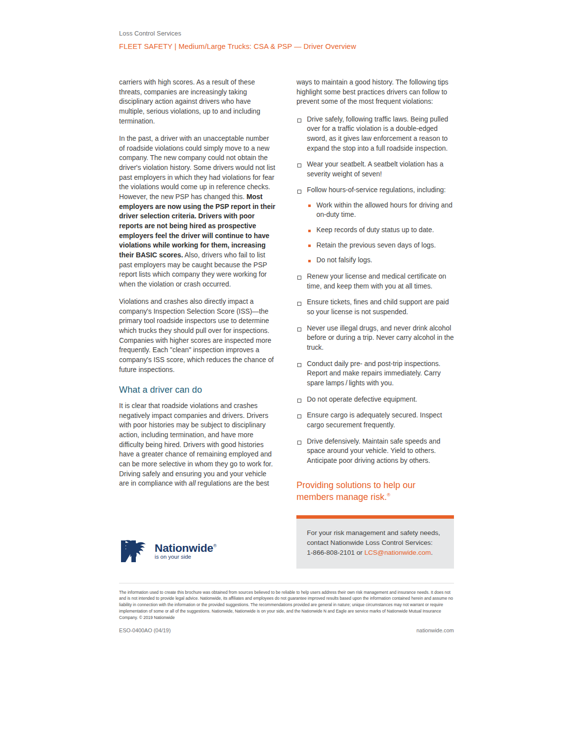Loss Control Services
FLEET SAFETY | Medium/Large Trucks: CSA & PSP — Driver Overview
carriers with high scores. As a result of these threats, companies are increasingly taking disciplinary action against drivers who have multiple, serious violations, up to and including termination.
In the past, a driver with an unacceptable number of roadside violations could simply move to a new company. The new company could not obtain the driver's violation history. Some drivers would not list past employers in which they had violations for fear the violations would come up in reference checks. However, the new PSP has changed this. Most employers are now using the PSP report in their driver selection criteria. Drivers with poor reports are not being hired as prospective employers feel the driver will continue to have violations while working for them, increasing their BASIC scores. Also, drivers who fail to list past employers may be caught because the PSP report lists which company they were working for when the violation or crash occurred.
Violations and crashes also directly impact a company's Inspection Selection Score (ISS)—the primary tool roadside inspectors use to determine which trucks they should pull over for inspections. Companies with higher scores are inspected more frequently. Each "clean" inspection improves a company's ISS score, which reduces the chance of future inspections.
What a driver can do
It is clear that roadside violations and crashes negatively impact companies and drivers. Drivers with poor histories may be subject to disciplinary action, including termination, and have more difficulty being hired. Drivers with good histories have a greater chance of remaining employed and can be more selective in whom they go to work for. Driving safely and ensuring you and your vehicle are in compliance with all regulations are the best
ways to maintain a good history. The following tips highlight some best practices drivers can follow to prevent some of the most frequent violations:
Drive safely, following traffic laws. Being pulled over for a traffic violation is a double-edged sword, as it gives law enforcement a reason to expand the stop into a full roadside inspection.
Wear your seatbelt. A seatbelt violation has a severity weight of seven!
Follow hours-of-service regulations, including:
Work within the allowed hours for driving and on-duty time.
Keep records of duty status up to date.
Retain the previous seven days of logs.
Do not falsify logs.
Renew your license and medical certificate on time, and keep them with you at all times.
Ensure tickets, fines and child support are paid so your license is not suspended.
Never use illegal drugs, and never drink alcohol before or during a trip. Never carry alcohol in the truck.
Conduct daily pre- and post-trip inspections. Report and make repairs immediately. Carry spare lamps / lights with you.
Do not operate defective equipment.
Ensure cargo is adequately secured. Inspect cargo securement frequently.
Drive defensively. Maintain safe speeds and space around your vehicle. Yield to others. Anticipate poor driving actions by others.
Providing solutions to help our
members manage risk.®
Nationwide®
is on your side
For your risk management and safety needs,
contact Nationwide Loss Control Services:
1-866-808-2101 or LCS@nationwide.com.
The information used to create this brochure was obtained from sources believed to be reliable to help users address their own risk management and insurance needs. It does not and is not intended to provide legal advice. Nationwide, its affiliates and employees do not guarantee improved results based upon the information contained herein and assume no liability in connection with the information or the provided suggestions. The recommendations provided are general in nature; unique circumstances may not warrant or require implementation of some or all of the suggestions. Nationwide, Nationwide is on your side, and the Nationwide N and Eagle are service marks of Nationwide Mutual Insurance Company. © 2019 Nationwide
ESO-0400AO (04/19) nationwide.com